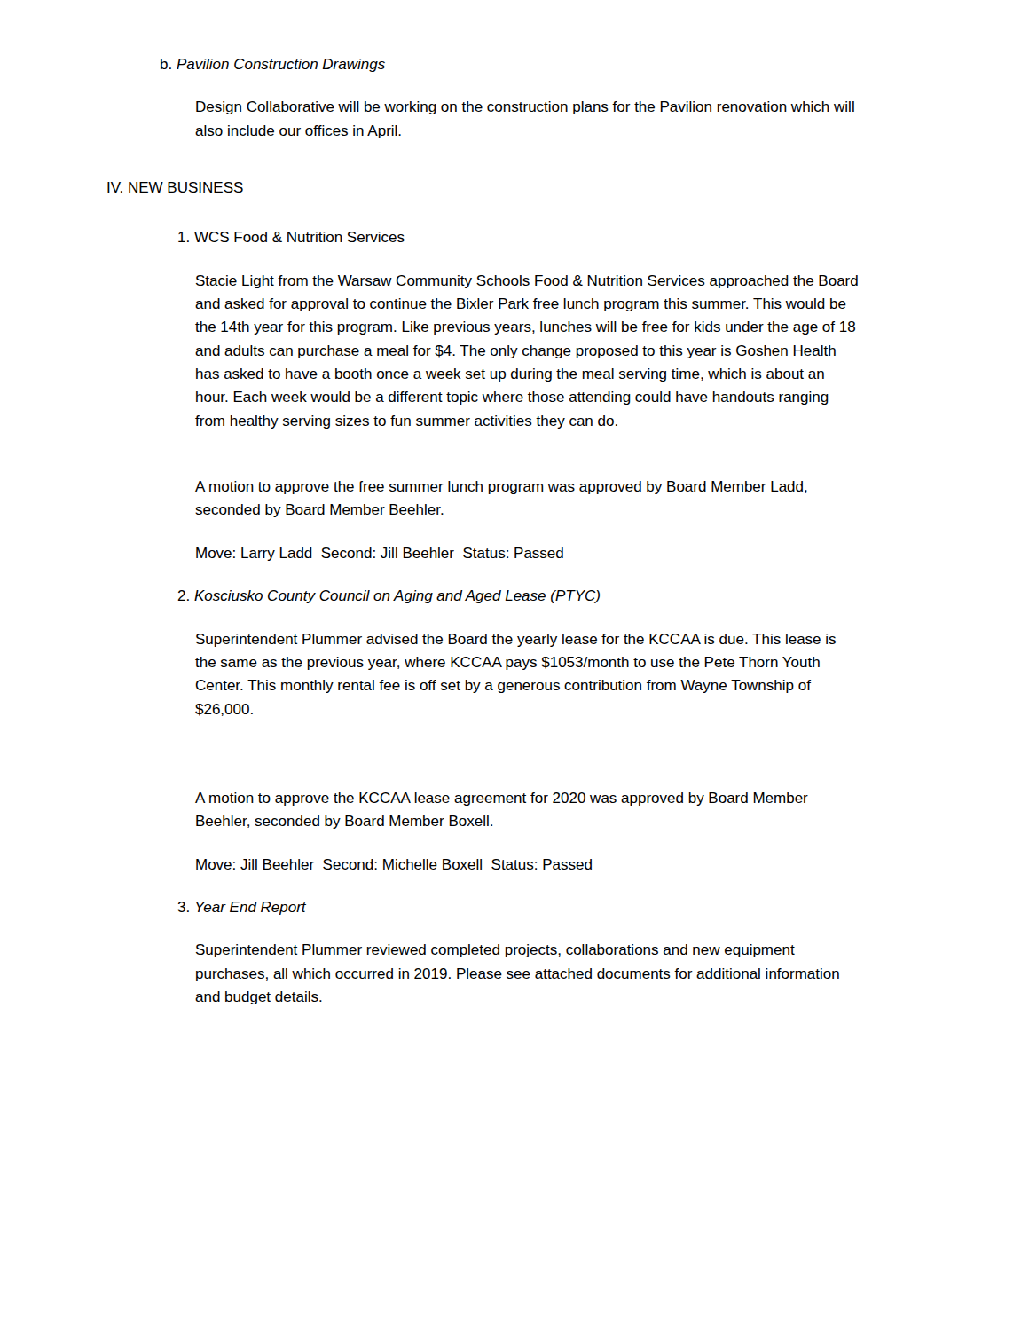b. Pavilion Construction Drawings
Design Collaborative will be working on the construction plans for the Pavilion renovation which will also include our offices in April.
IV. NEW BUSINESS
1. WCS Food & Nutrition Services
Stacie Light from the Warsaw Community Schools Food & Nutrition Services approached the Board and asked for approval to continue the Bixler Park free lunch program this summer. This would be the 14th year for this program. Like previous years, lunches will be free for kids under the age of 18 and adults can purchase a meal for $4. The only change proposed to this year is Goshen Health has asked to have a booth once a week set up during the meal serving time, which is about an hour. Each week would be a different topic where those attending could have handouts ranging from healthy serving sizes to fun summer activities they can do.
A motion to approve the free summer lunch program was approved by Board Member Ladd, seconded by Board Member Beehler.
Move: Larry Ladd Second: Jill Beehler Status: Passed
2. Kosciusko County Council on Aging and Aged Lease (PTYC)
Superintendent Plummer advised the Board the yearly lease for the KCCAA is due. This lease is the same as the previous year, where KCCAA pays $1053/month to use the Pete Thorn Youth Center. This monthly rental fee is off set by a generous contribution from Wayne Township of $26,000.
A motion to approve the KCCAA lease agreement for 2020 was approved by Board Member Beehler, seconded by Board Member Boxell.
Move: Jill Beehler Second: Michelle Boxell Status: Passed
3. Year End Report
Superintendent Plummer reviewed completed projects, collaborations and new equipment purchases, all which occurred in 2019. Please see attached documents for additional information and budget details.